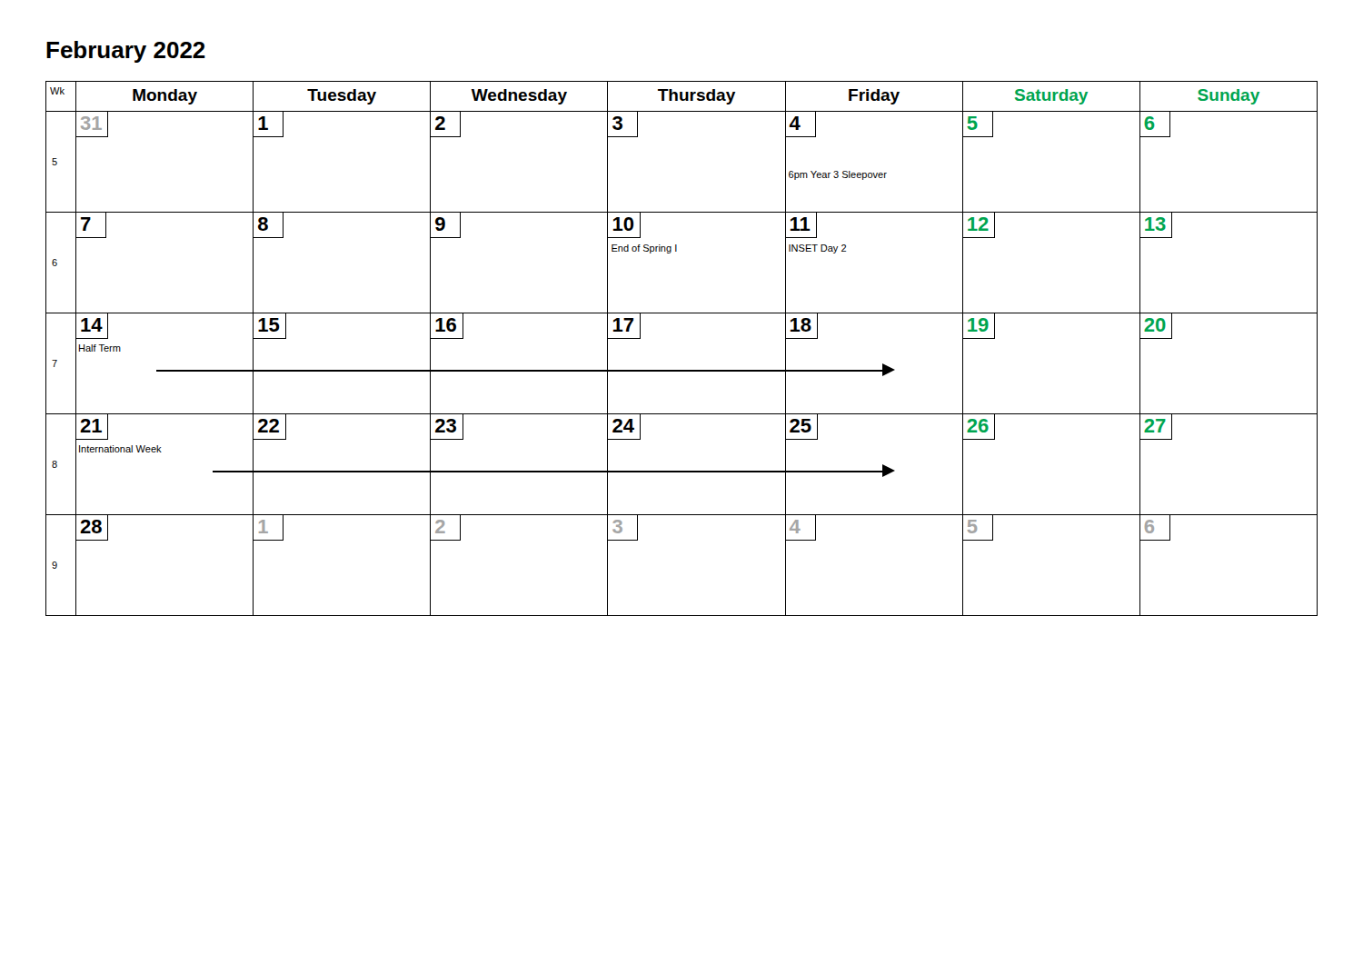February 2022
| Wk | Monday | Tuesday | Wednesday | Thursday | Friday | Saturday | Sunday |
| --- | --- | --- | --- | --- | --- | --- | --- |
| 5 | 31 | 1 | 2 | 3 | 4 6pm Year 3 Sleepover | 5 | 6 |
| 6 | 7 | 8 | 9 | 10 End of Spring I | 11 INSET Day 2 | 12 | 13 |
| 7 | 14 Half Term | 15 | 16 | 17 | 18 | 19 | 20 |
| 8 | 21 International Week | 22 | 23 | 24 | 25 | 26 | 27 |
| 9 | 28 | 1 | 2 | 3 | 4 | 5 | 6 |